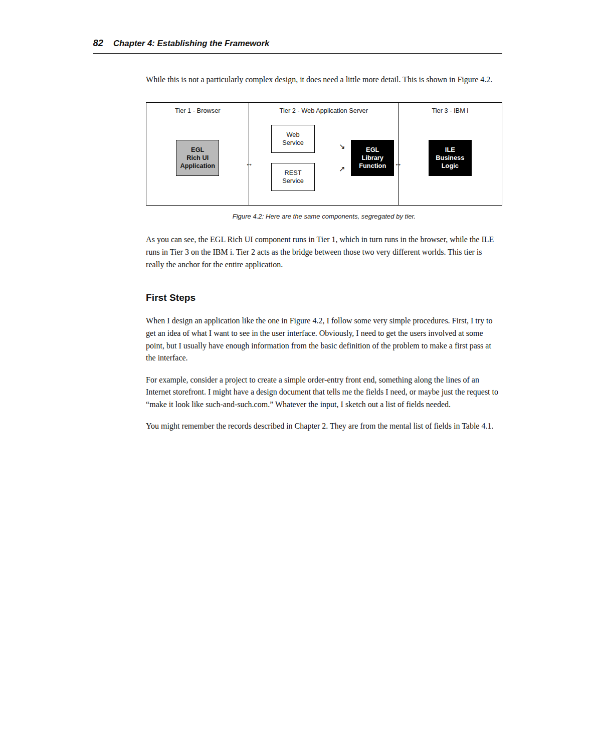82 Chapter 4: Establishing the Framework
While this is not a particularly complex design, it does need a little more detail. This is shown in Figure 4.2.
Tier 1 - Browser
EGL
Rich UI
Application
↔
Tier 2 - Web Application Server
Web
Service
REST
Service
↘ ↗
EGL
Library
Function
Tier 3 - IBM i
↔
ILE
Business
Logic
Figure 4.2: Here are the same components, segregated by tier.
As you can see, the EGL Rich UI component runs in Tier 1, which in turn runs in the browser, while the ILE runs in Tier 3 on the IBM i. Tier 2 acts as the bridge between those two very different worlds. This tier is really the anchor for the entire application.
First Steps
When I design an application like the one in Figure 4.2, I follow some very simple procedures. First, I try to get an idea of what I want to see in the user interface. Obviously, I need to get the users involved at some point, but I usually have enough information from the basic definition of the problem to make a first pass at the interface.
For example, consider a project to create a simple order-entry front end, something along the lines of an Internet storefront. I might have a design document that tells me the fields I need, or maybe just the request to “make it look like such-and-such.com.” Whatever the input, I sketch out a list of fields needed.
You might remember the records described in Chapter 2. They are from the mental list of fields in Table 4.1.